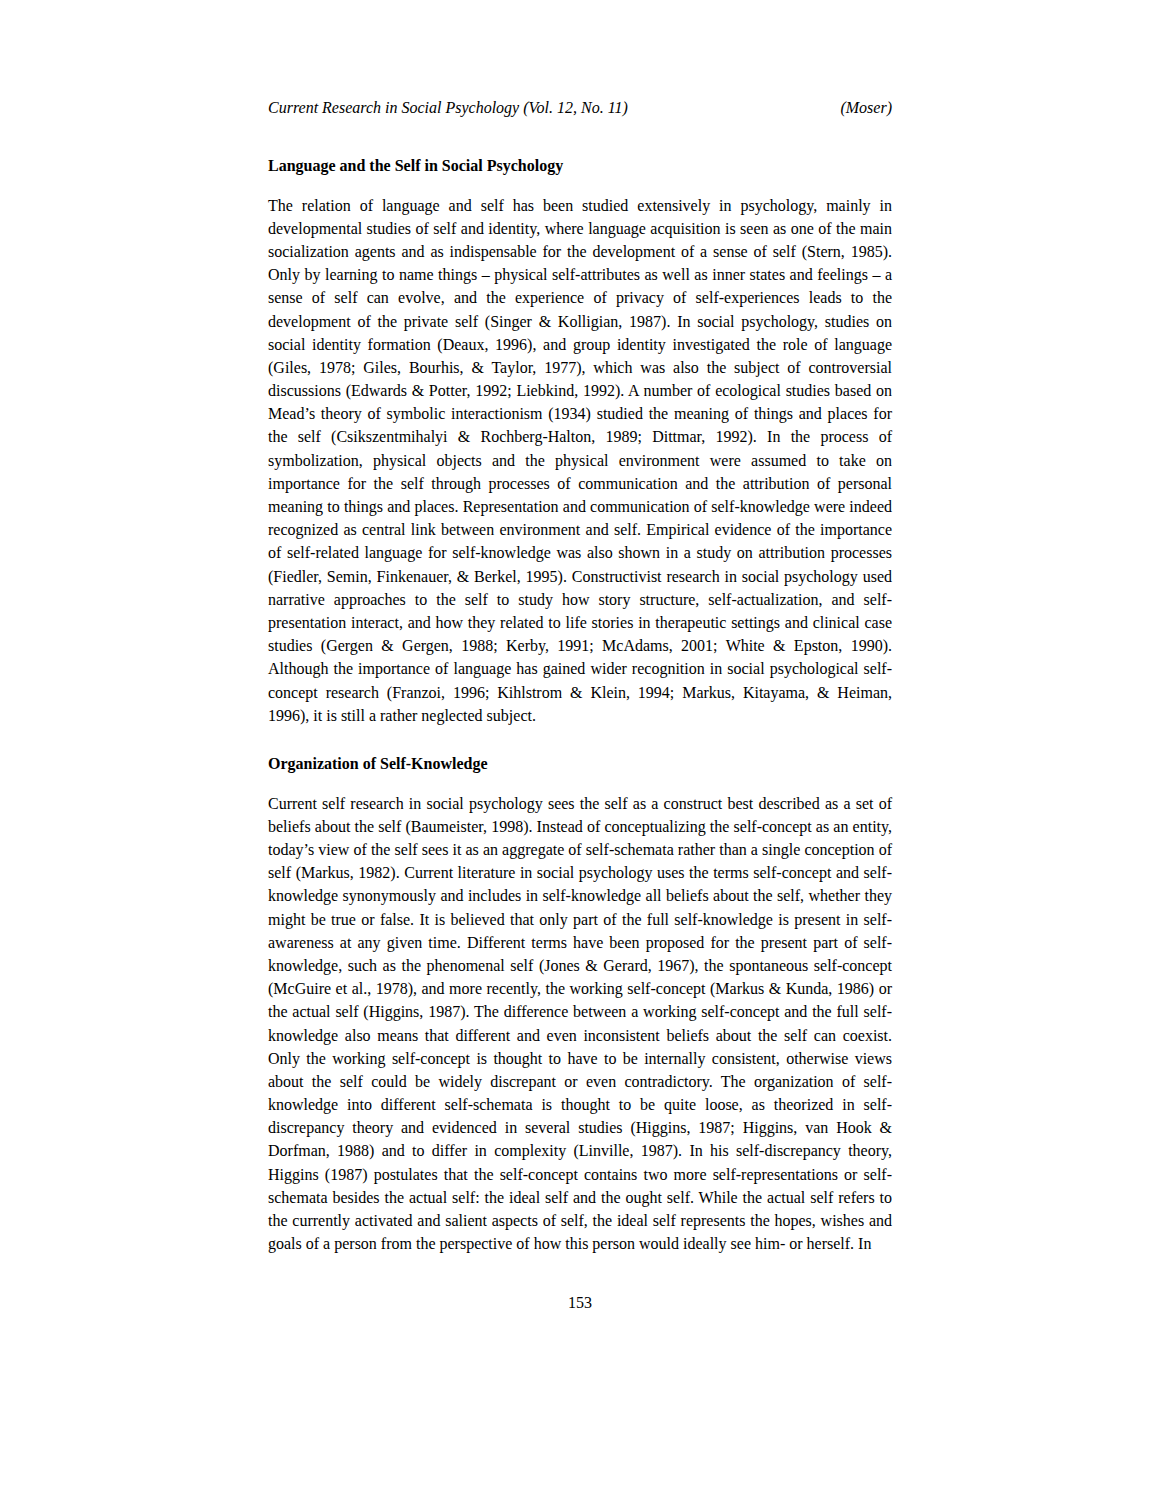Current Research in Social Psychology (Vol. 12, No. 11) (Moser)
Language and the Self in Social Psychology
The relation of language and self has been studied extensively in psychology, mainly in developmental studies of self and identity, where language acquisition is seen as one of the main socialization agents and as indispensable for the development of a sense of self (Stern, 1985). Only by learning to name things – physical self-attributes as well as inner states and feelings – a sense of self can evolve, and the experience of privacy of self-experiences leads to the development of the private self (Singer & Kolligian, 1987). In social psychology, studies on social identity formation (Deaux, 1996), and group identity investigated the role of language (Giles, 1978; Giles, Bourhis, & Taylor, 1977), which was also the subject of controversial discussions (Edwards & Potter, 1992; Liebkind, 1992). A number of ecological studies based on Mead’s theory of symbolic interactionism (1934) studied the meaning of things and places for the self (Csikszentmihalyi & Rochberg-Halton, 1989; Dittmar, 1992). In the process of symbolization, physical objects and the physical environment were assumed to take on importance for the self through processes of communication and the attribution of personal meaning to things and places. Representation and communication of self-knowledge were indeed recognized as central link between environment and self. Empirical evidence of the importance of self-related language for self-knowledge was also shown in a study on attribution processes (Fiedler, Semin, Finkenauer, & Berkel, 1995). Constructivist research in social psychology used narrative approaches to the self to study how story structure, self-actualization, and self-presentation interact, and how they related to life stories in therapeutic settings and clinical case studies (Gergen & Gergen, 1988; Kerby, 1991; McAdams, 2001; White & Epston, 1990). Although the importance of language has gained wider recognition in social psychological self-concept research (Franzoi, 1996; Kihlstrom & Klein, 1994; Markus, Kitayama, & Heiman, 1996), it is still a rather neglected subject.
Organization of Self-Knowledge
Current self research in social psychology sees the self as a construct best described as a set of beliefs about the self (Baumeister, 1998). Instead of conceptualizing the self-concept as an entity, today’s view of the self sees it as an aggregate of self-schemata rather than a single conception of self (Markus, 1982). Current literature in social psychology uses the terms self-concept and self-knowledge synonymously and includes in self-knowledge all beliefs about the self, whether they might be true or false. It is believed that only part of the full self-knowledge is present in self-awareness at any given time. Different terms have been proposed for the present part of self-knowledge, such as the phenomenal self (Jones & Gerard, 1967), the spontaneous self-concept (McGuire et al., 1978), and more recently, the working self-concept (Markus & Kunda, 1986) or the actual self (Higgins, 1987). The difference between a working self-concept and the full self-knowledge also means that different and even inconsistent beliefs about the self can coexist. Only the working self-concept is thought to have to be internally consistent, otherwise views about the self could be widely discrepant or even contradictory. The organization of self-knowledge into different self-schemata is thought to be quite loose, as theorized in self-discrepancy theory and evidenced in several studies (Higgins, 1987; Higgins, van Hook & Dorfman, 1988) and to differ in complexity (Linville, 1987). In his self-discrepancy theory, Higgins (1987) postulates that the self-concept contains two more self-representations or self-schemata besides the actual self: the ideal self and the ought self. While the actual self refers to the currently activated and salient aspects of self, the ideal self represents the hopes, wishes and goals of a person from the perspective of how this person would ideally see him- or herself. In
153